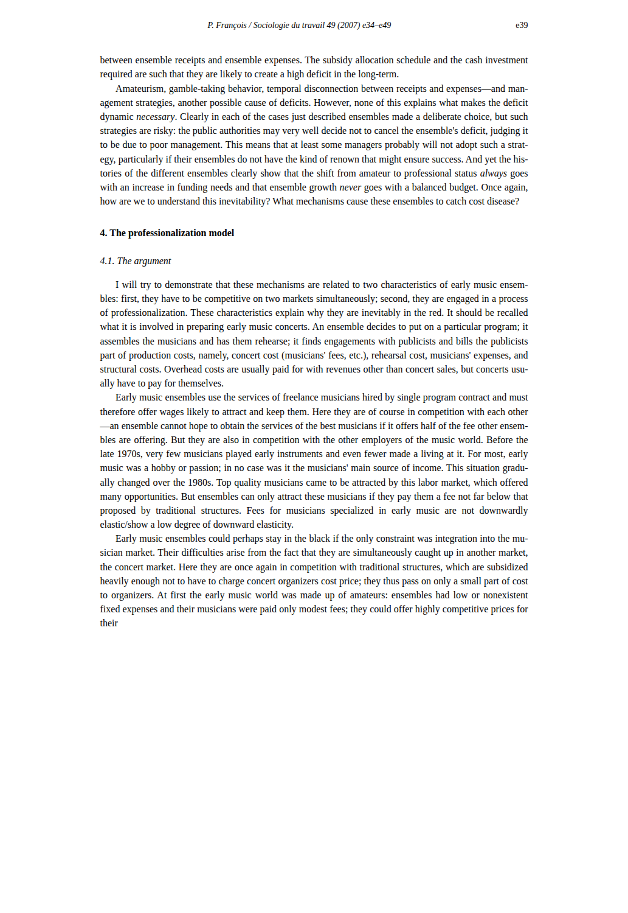P. François / Sociologie du travail 49 (2007) e34–e49 e39
between ensemble receipts and ensemble expenses. The subsidy allocation schedule and the cash investment required are such that they are likely to create a high deficit in the long-term.
Amateurism, gamble-taking behavior, temporal disconnection between receipts and expenses—and management strategies, another possible cause of deficits. However, none of this explains what makes the deficit dynamic necessary. Clearly in each of the cases just described ensembles made a deliberate choice, but such strategies are risky: the public authorities may very well decide not to cancel the ensemble's deficit, judging it to be due to poor management. This means that at least some managers probably will not adopt such a strategy, particularly if their ensembles do not have the kind of renown that might ensure success. And yet the histories of the different ensembles clearly show that the shift from amateur to professional status always goes with an increase in funding needs and that ensemble growth never goes with a balanced budget. Once again, how are we to understand this inevitability? What mechanisms cause these ensembles to catch cost disease?
4. The professionalization model
4.1. The argument
I will try to demonstrate that these mechanisms are related to two characteristics of early music ensembles: first, they have to be competitive on two markets simultaneously; second, they are engaged in a process of professionalization. These characteristics explain why they are inevitably in the red. It should be recalled what it is involved in preparing early music concerts. An ensemble decides to put on a particular program; it assembles the musicians and has them rehearse; it finds engagements with publicists and bills the publicists part of production costs, namely, concert cost (musicians' fees, etc.), rehearsal cost, musicians' expenses, and structural costs. Overhead costs are usually paid for with revenues other than concert sales, but concerts usually have to pay for themselves.
Early music ensembles use the services of freelance musicians hired by single program contract and must therefore offer wages likely to attract and keep them. Here they are of course in competition with each other—an ensemble cannot hope to obtain the services of the best musicians if it offers half of the fee other ensembles are offering. But they are also in competition with the other employers of the music world. Before the late 1970s, very few musicians played early instruments and even fewer made a living at it. For most, early music was a hobby or passion; in no case was it the musicians' main source of income. This situation gradually changed over the 1980s. Top quality musicians came to be attracted by this labor market, which offered many opportunities. But ensembles can only attract these musicians if they pay them a fee not far below that proposed by traditional structures. Fees for musicians specialized in early music are not downwardly elastic/show a low degree of downward elasticity.
Early music ensembles could perhaps stay in the black if the only constraint was integration into the musician market. Their difficulties arise from the fact that they are simultaneously caught up in another market, the concert market. Here they are once again in competition with traditional structures, which are subsidized heavily enough not to have to charge concert organizers cost price; they thus pass on only a small part of cost to organizers. At first the early music world was made up of amateurs: ensembles had low or nonexistent fixed expenses and their musicians were paid only modest fees; they could offer highly competitive prices for their